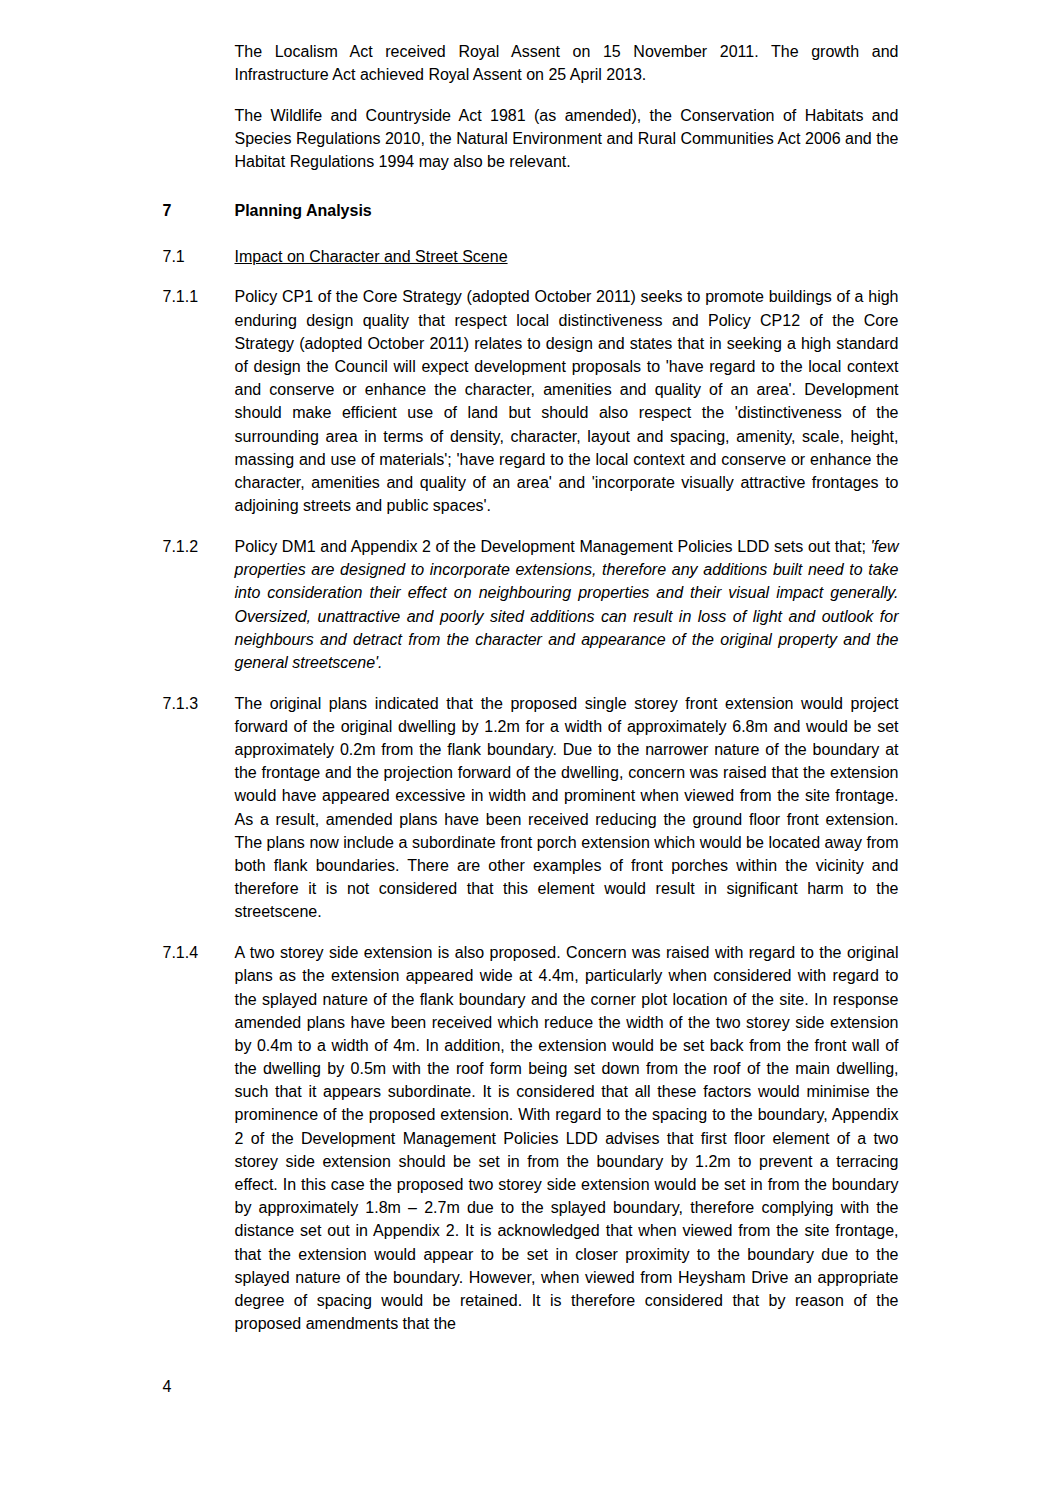The Localism Act received Royal Assent on 15 November 2011. The growth and Infrastructure Act achieved Royal Assent on 25 April 2013.
The Wildlife and Countryside Act 1981 (as amended), the Conservation of Habitats and Species Regulations 2010, the Natural Environment and Rural Communities Act 2006 and the Habitat Regulations 1994 may also be relevant.
7 Planning Analysis
7.1 Impact on Character and Street Scene
7.1.1 Policy CP1 of the Core Strategy (adopted October 2011) seeks to promote buildings of a high enduring design quality that respect local distinctiveness and Policy CP12 of the Core Strategy (adopted October 2011) relates to design and states that in seeking a high standard of design the Council will expect development proposals to 'have regard to the local context and conserve or enhance the character, amenities and quality of an area'. Development should make efficient use of land but should also respect the 'distinctiveness of the surrounding area in terms of density, character, layout and spacing, amenity, scale, height, massing and use of materials'; 'have regard to the local context and conserve or enhance the character, amenities and quality of an area' and 'incorporate visually attractive frontages to adjoining streets and public spaces'.
7.1.2 Policy DM1 and Appendix 2 of the Development Management Policies LDD sets out that; 'few properties are designed to incorporate extensions, therefore any additions built need to take into consideration their effect on neighbouring properties and their visual impact generally. Oversized, unattractive and poorly sited additions can result in loss of light and outlook for neighbours and detract from the character and appearance of the original property and the general streetscene'.
7.1.3 The original plans indicated that the proposed single storey front extension would project forward of the original dwelling by 1.2m for a width of approximately 6.8m and would be set approximately 0.2m from the flank boundary. Due to the narrower nature of the boundary at the frontage and the projection forward of the dwelling, concern was raised that the extension would have appeared excessive in width and prominent when viewed from the site frontage. As a result, amended plans have been received reducing the ground floor front extension. The plans now include a subordinate front porch extension which would be located away from both flank boundaries. There are other examples of front porches within the vicinity and therefore it is not considered that this element would result in significant harm to the streetscene.
7.1.4 A two storey side extension is also proposed. Concern was raised with regard to the original plans as the extension appeared wide at 4.4m, particularly when considered with regard to the splayed nature of the flank boundary and the corner plot location of the site. In response amended plans have been received which reduce the width of the two storey side extension by 0.4m to a width of 4m. In addition, the extension would be set back from the front wall of the dwelling by 0.5m with the roof form being set down from the roof of the main dwelling, such that it appears subordinate. It is considered that all these factors would minimise the prominence of the proposed extension. With regard to the spacing to the boundary, Appendix 2 of the Development Management Policies LDD advises that first floor element of a two storey side extension should be set in from the boundary by 1.2m to prevent a terracing effect. In this case the proposed two storey side extension would be set in from the boundary by approximately 1.8m – 2.7m due to the splayed boundary, therefore complying with the distance set out in Appendix 2. It is acknowledged that when viewed from the site frontage, that the extension would appear to be set in closer proximity to the boundary due to the splayed nature of the boundary. However, when viewed from Heysham Drive an appropriate degree of spacing would be retained. It is therefore considered that by reason of the proposed amendments that the
4